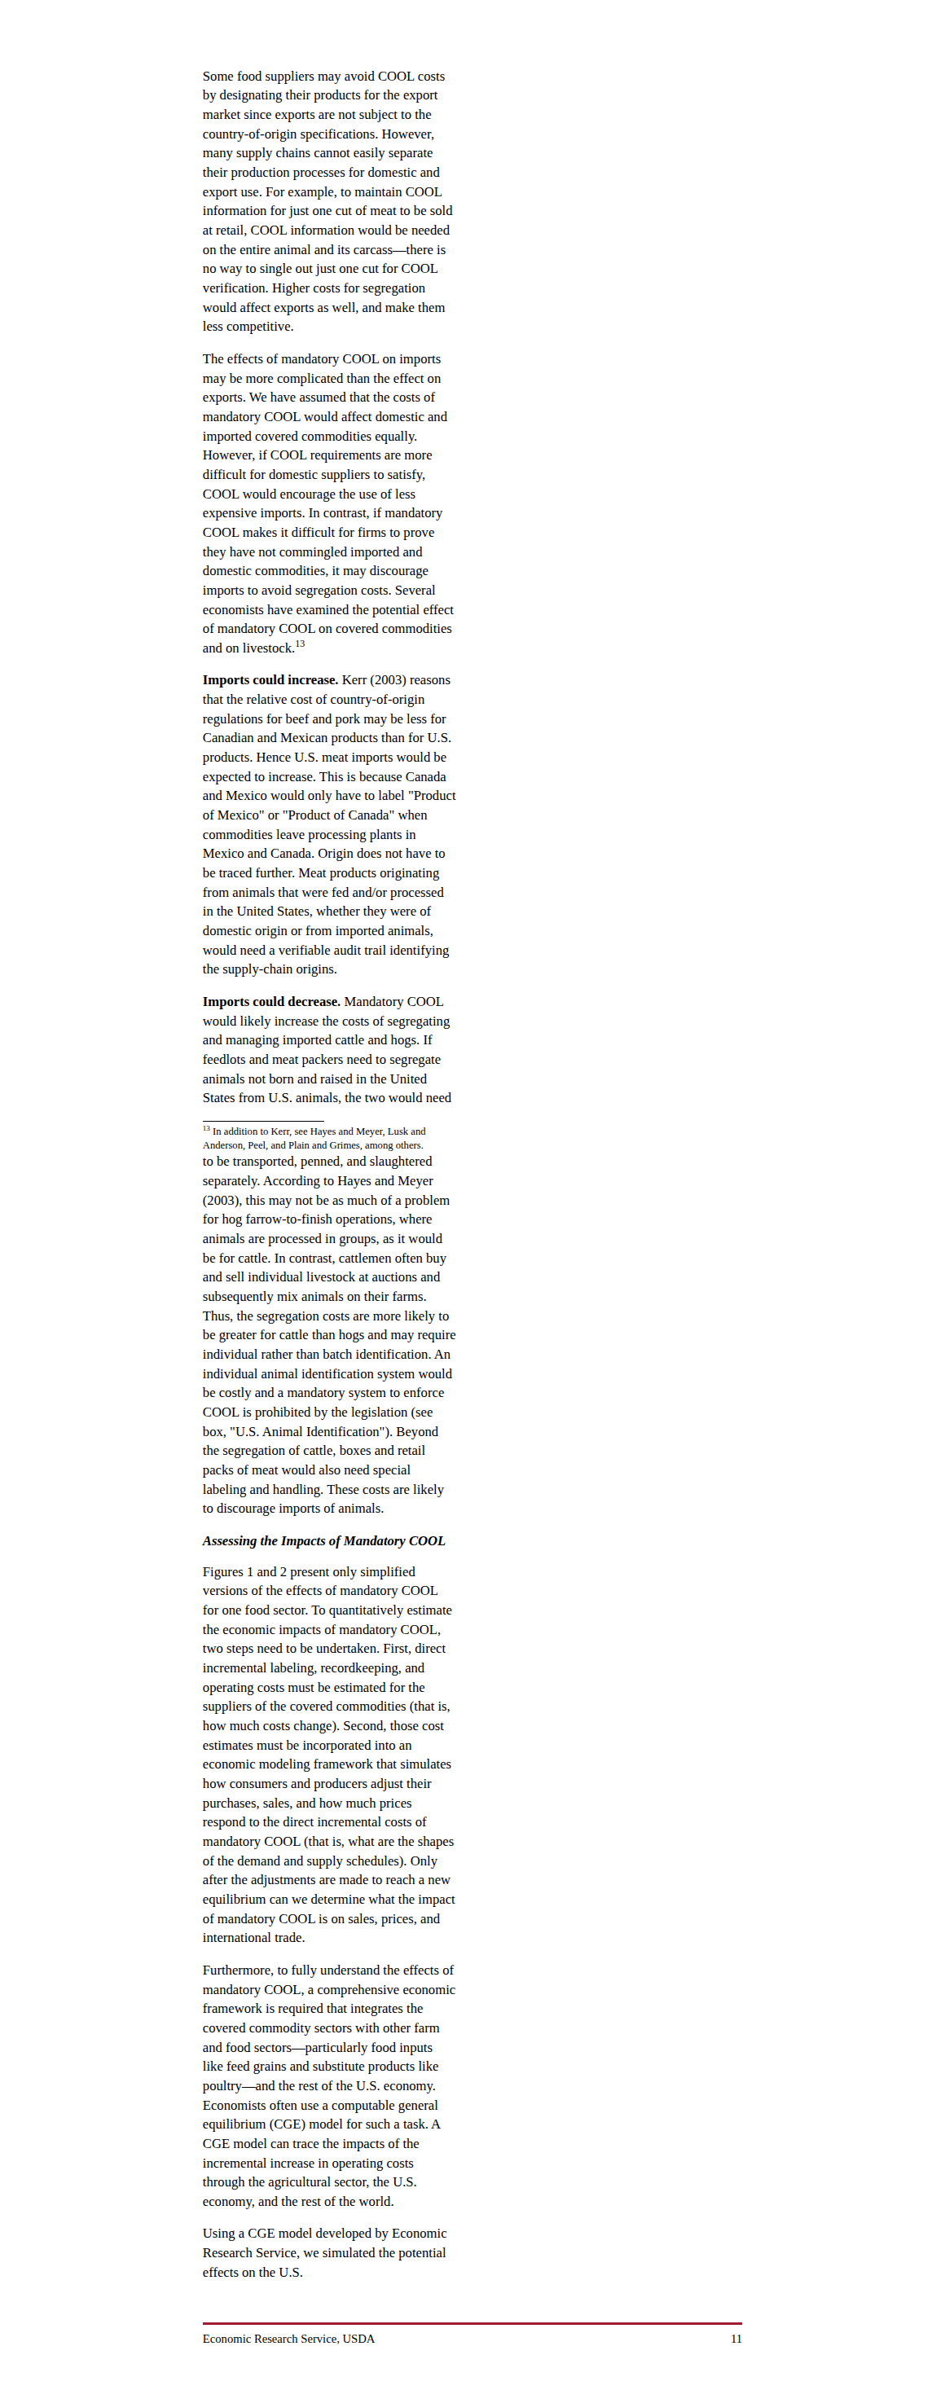Some food suppliers may avoid COOL costs by designating their products for the export market since exports are not subject to the country-of-origin specifications. However, many supply chains cannot easily separate their production processes for domestic and export use. For example, to maintain COOL information for just one cut of meat to be sold at retail, COOL information would be needed on the entire animal and its carcass—there is no way to single out just one cut for COOL verification. Higher costs for segregation would affect exports as well, and make them less competitive.
The effects of mandatory COOL on imports may be more complicated than the effect on exports. We have assumed that the costs of mandatory COOL would affect domestic and imported covered commodities equally. However, if COOL requirements are more difficult for domestic suppliers to satisfy, COOL would encourage the use of less expensive imports. In contrast, if mandatory COOL makes it difficult for firms to prove they have not commingled imported and domestic commodities, it may discourage imports to avoid segregation costs. Several economists have examined the potential effect of mandatory COOL on covered commodities and on livestock.13
Imports could increase. Kerr (2003) reasons that the relative cost of country-of-origin regulations for beef and pork may be less for Canadian and Mexican products than for U.S. products. Hence U.S. meat imports would be expected to increase. This is because Canada and Mexico would only have to label "Product of Mexico" or "Product of Canada" when commodities leave processing plants in Mexico and Canada. Origin does not have to be traced further. Meat products originating from animals that were fed and/or processed in the United States, whether they were of domestic origin or from imported animals, would need a verifiable audit trail identifying the supply-chain origins.
Imports could decrease. Mandatory COOL would likely increase the costs of segregating and managing imported cattle and hogs. If feedlots and meat packers need to segregate animals not born and raised in the United States from U.S. animals, the two would need
13 In addition to Kerr, see Hayes and Meyer, Lusk and Anderson, Peel, and Plain and Grimes, among others.
to be transported, penned, and slaughtered separately. According to Hayes and Meyer (2003), this may not be as much of a problem for hog farrow-to-finish operations, where animals are processed in groups, as it would be for cattle. In contrast, cattlemen often buy and sell individual livestock at auctions and subsequently mix animals on their farms. Thus, the segregation costs are more likely to be greater for cattle than hogs and may require individual rather than batch identification. An individual animal identification system would be costly and a mandatory system to enforce COOL is prohibited by the legislation (see box, "U.S. Animal Identification"). Beyond the segregation of cattle, boxes and retail packs of meat would also need special labeling and handling. These costs are likely to discourage imports of animals.
Assessing the Impacts of Mandatory COOL
Figures 1 and 2 present only simplified versions of the effects of mandatory COOL for one food sector. To quantitatively estimate the economic impacts of mandatory COOL, two steps need to be undertaken. First, direct incremental labeling, recordkeeping, and operating costs must be estimated for the suppliers of the covered commodities (that is, how much costs change). Second, those cost estimates must be incorporated into an economic modeling framework that simulates how consumers and producers adjust their purchases, sales, and how much prices respond to the direct incremental costs of mandatory COOL (that is, what are the shapes of the demand and supply schedules). Only after the adjustments are made to reach a new equilibrium can we determine what the impact of mandatory COOL is on sales, prices, and international trade.
Furthermore, to fully understand the effects of mandatory COOL, a comprehensive economic framework is required that integrates the covered commodity sectors with other farm and food sectors—particularly food inputs like feed grains and substitute products like poultry—and the rest of the U.S. economy. Economists often use a computable general equilibrium (CGE) model for such a task. A CGE model can trace the impacts of the incremental increase in operating costs through the agricultural sector, the U.S. economy, and the rest of the world.
Using a CGE model developed by Economic Research Service, we simulated the potential effects on the U.S.
Economic Research Service, USDA
11